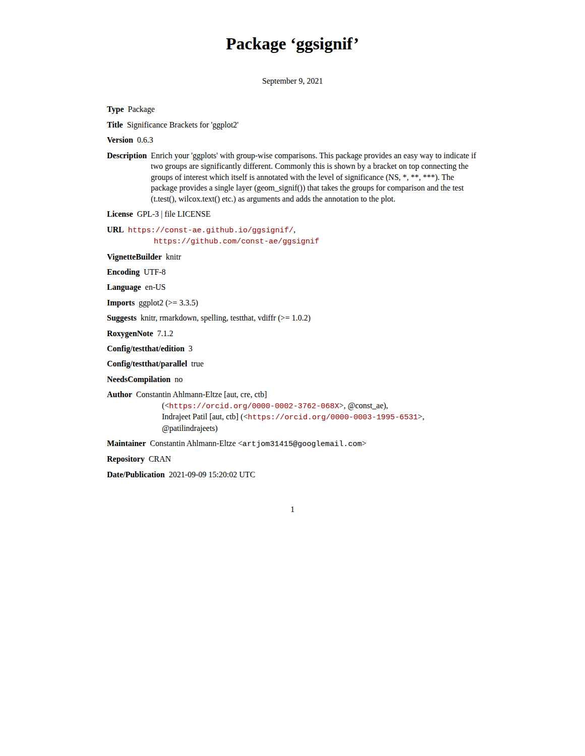Package ‘ggsignif’
September 9, 2021
Type
Package
Title
Significance Brackets for 'ggplot2'
Version
0.6.3
Description
Enrich your 'ggplots' with group-wise comparisons. This package provides an easy way to indicate if two groups are significantly different. Commonly this is shown by a bracket on top connecting the groups of interest which itself is annotated with the level of significance (NS, *, **, ***). The package provides a single layer (geom_signif()) that takes the groups for comparison and the test (t.test(), wilcox.text() etc.) as arguments and adds the annotation to the plot.
License
GPL-3 | file LICENSE
URL
https://const-ae.github.io/ggsignif/, https://github.com/const-ae/ggsignif
VignetteBuilder
knitr
Encoding
UTF-8
Language
en-US
Imports
ggplot2 (>= 3.3.5)
Suggests
knitr, rmarkdown, spelling, testthat, vdiffr (>= 1.0.2)
RoxygenNote
7.1.2
Config/testthat/edition
3
Config/testthat/parallel
true
NeedsCompilation
no
Author
Constantin Ahlmann-Eltze [aut, cre, ctb] (<https://orcid.org/0000-0002-3762-068X>, @const_ae), Indrajeet Patil [aut, ctb] (<https://orcid.org/0000-0003-1995-6531>, @patilindrajeets)
Maintainer
Constantin Ahlmann-Eltze <artjom31415@googlemail.com>
Repository
CRAN
Date/Publication
2021-09-09 15:20:02 UTC
1